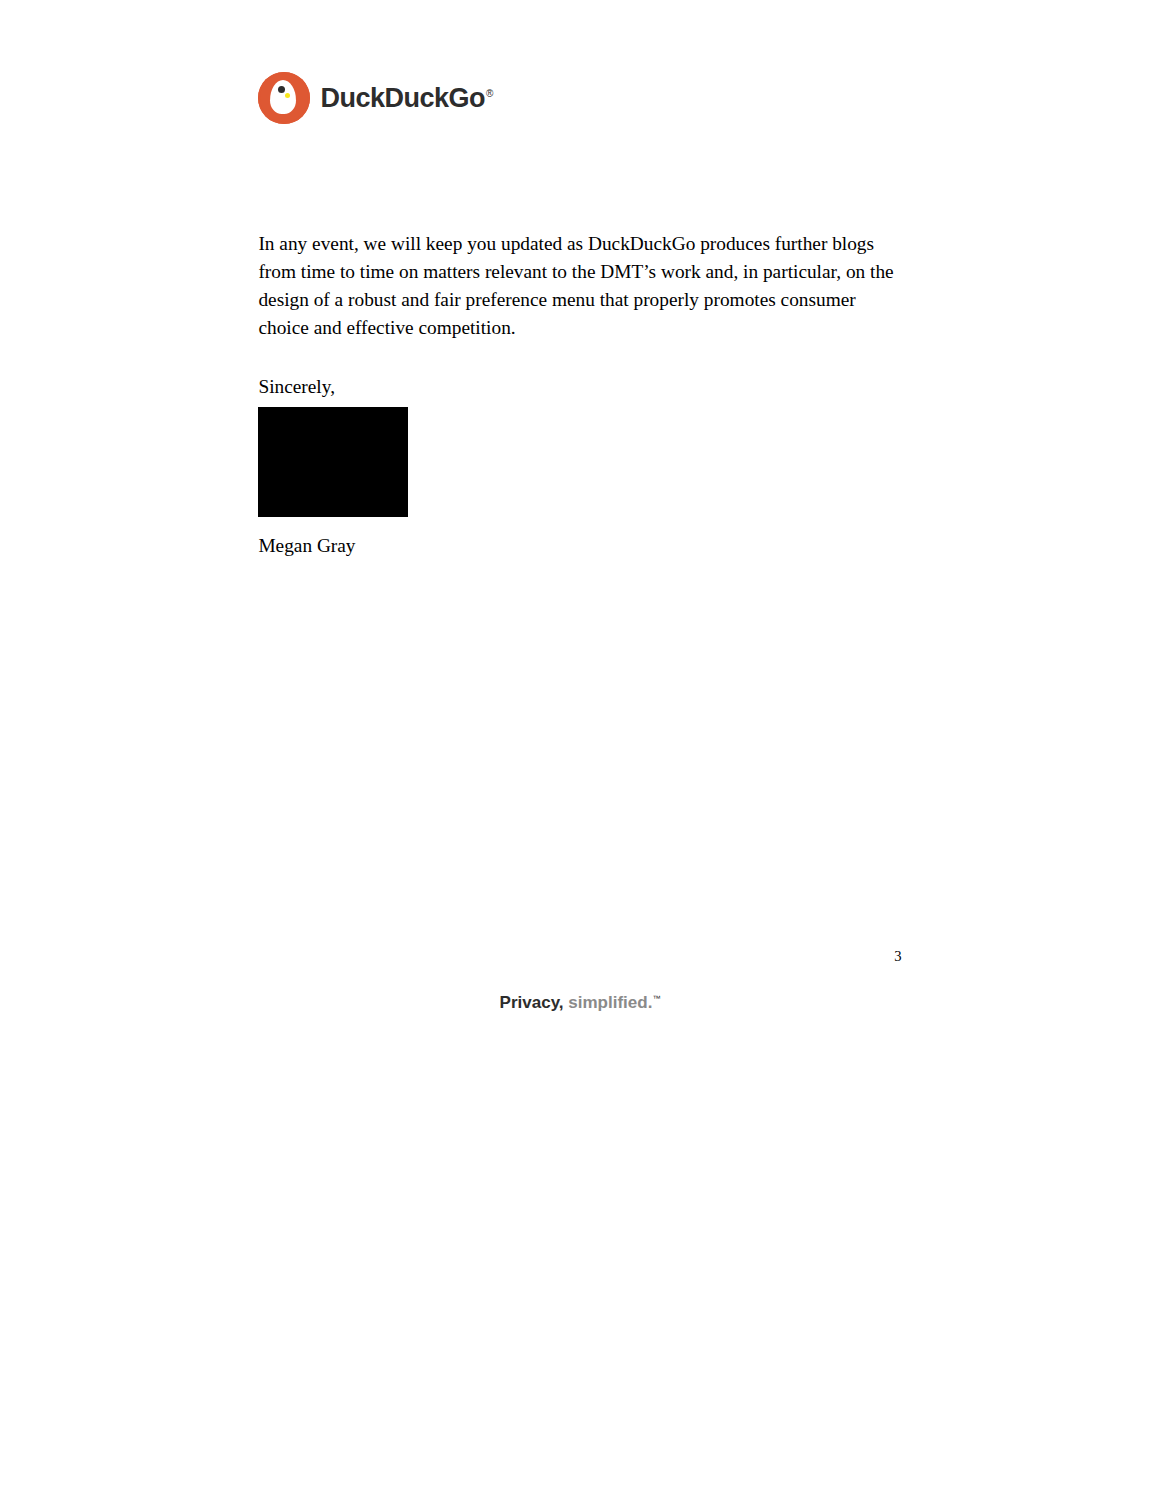DuckDuckGo®
In any event, we will keep you updated as DuckDuckGo produces further blogs from time to time on matters relevant to the DMT’s work and, in particular, on the design of a robust and fair preference menu that properly promotes consumer choice and effective competition.
Sincerely,
Megan Gray
3
Privacy, simplified.™